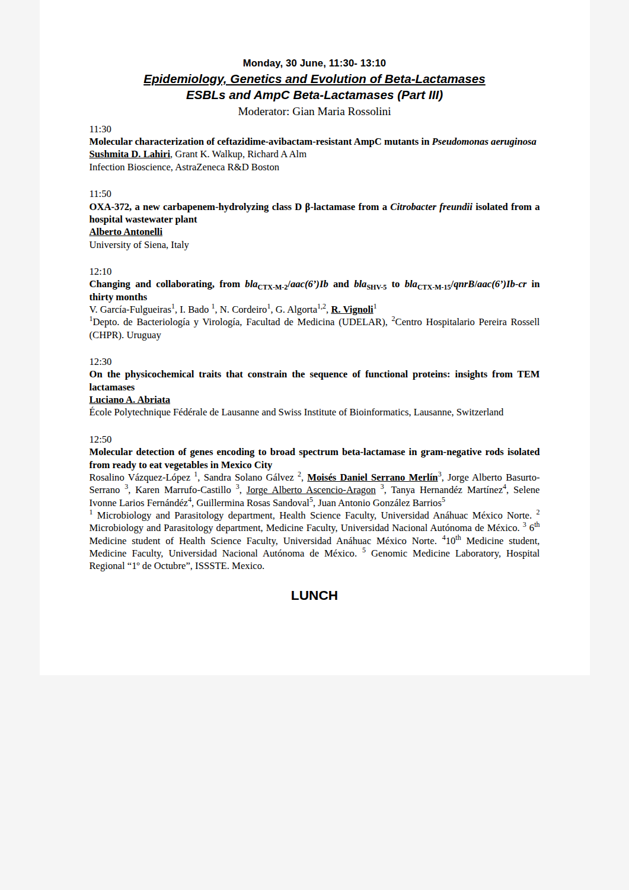Monday, 30 June, 11:30- 13:10
Epidemiology, Genetics and Evolution of Beta-Lactamases
ESBLs and AmpC Beta-Lactamases (Part III)
Moderator: Gian Maria Rossolini
11:30
Molecular characterization of ceftazidime-avibactam-resistant AmpC mutants in Pseudomonas aeruginosa
Sushmita D. Lahiri, Grant K. Walkup, Richard A Alm
Infection Bioscience, AstraZeneca R&D Boston
11:50
OXA-372, a new carbapenem-hydrolyzing class D β-lactamase from a Citrobacter freundii isolated from a hospital wastewater plant
Alberto Antonelli
University of Siena, Italy
12:10
Changing and collaborating, from blaCTX-M-2/aac(6’)Ib and blaSHV-5 to blaCTX-M-15/qnrB/aac(6’)Ib-cr in thirty months
V. García-Fulgueiras1, I. Bado 1, N. Cordeiro1, G. Algorta1,2, R. Vignoli1
1Depto. de Bacteriología y Virología, Facultad de Medicina (UDELAR), 2Centro Hospitalario Pereira Rossell (CHPR). Uruguay
12:30
On the physicochemical traits that constrain the sequence of functional proteins: insights from TEM lactamases
Luciano A. Abriata
École Polytechnique Fédérale de Lausanne and Swiss Institute of Bioinformatics, Lausanne, Switzerland
12:50
Molecular detection of genes encoding to broad spectrum beta-lactamase in gram-negative rods isolated from ready to eat vegetables in Mexico City
Rosalino Vázquez-López 1, Sandra Solano Gálvez 2, Moisés Daniel Serrano Merlín3, Jorge Alberto Basurto-Serrano 3, Karen Marrufo-Castillo 3, Jorge Alberto Ascencio-Aragon 3, Tanya Hernandéz Martínez4, Selene Ivonne Larios Fernándéz4, Guillermina Rosas Sandoval5, Juan Antonio González Barrios5
1 Microbiology and Parasitology department, Health Science Faculty, Universidad Anáhuac México Norte. 2 Microbiology and Parasitology department, Medicine Faculty, Universidad Nacional Autónoma de México. 3 6th Medicine student of Health Science Faculty, Universidad Anáhuac México Norte. 410th Medicine student, Medicine Faculty, Universidad Nacional Autónoma de México. 5 Genomic Medicine Laboratory, Hospital Regional “1º de Octubre”, ISSSTE. Mexico.
LUNCH